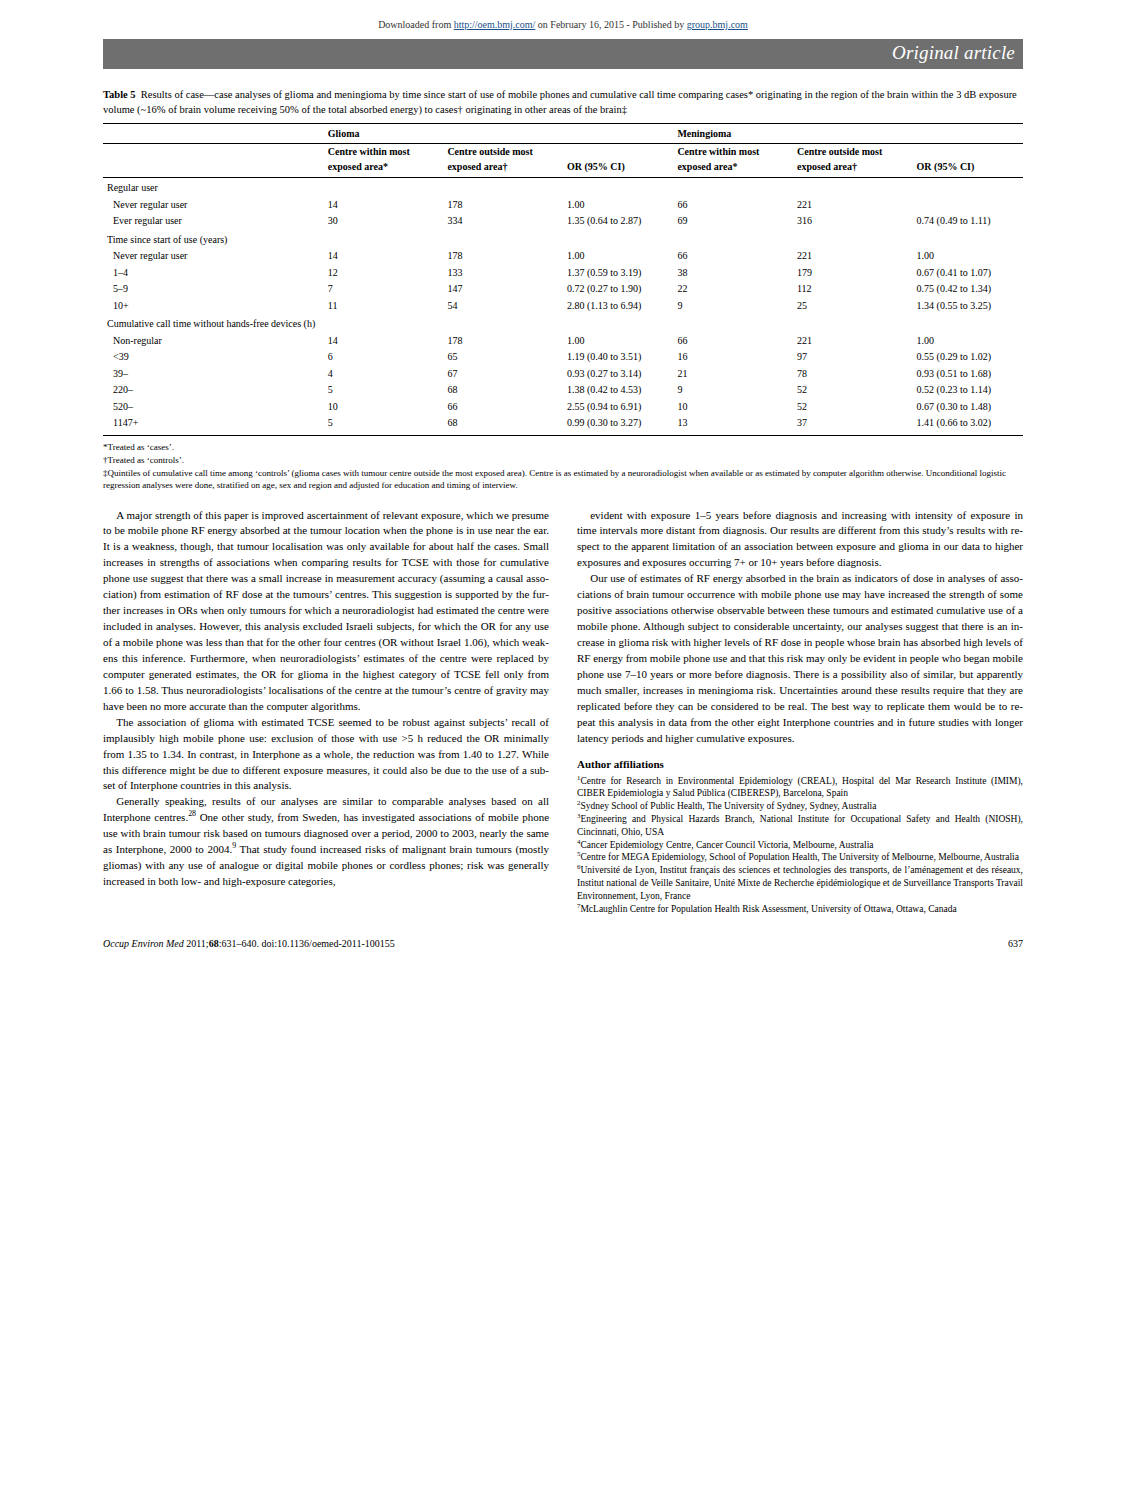Downloaded from http://oem.bmj.com/ on February 16, 2015 - Published by group.bmj.com
Original article
Table 5 Results of case—case analyses of glioma and meningioma by time since start of use of mobile phones and cumulative call time comparing cases* originating in the region of the brain within the 3 dB exposure volume (~16% of brain volume receiving 50% of the total absorbed energy) to cases† originating in other areas of the brain‡
| | Glioma | Meningioma |
| --- | --- | --- |
| | Centre within most exposed area* | Centre outside most exposed area† | OR (95% CI) | Centre within most exposed area* | Centre outside most exposed area† | OR (95% CI) |
| Regular user | | | | | | |
| Never regular user | 14 | 178 | 1.00 | 66 | 221 | |
| Ever regular user | 30 | 334 | 1.35 (0.64 to 2.87) | 69 | 316 | 0.74 (0.49 to 1.11) |
| Time since start of use (years) | | | | | | |
| Never regular user | 14 | 178 | 1.00 | 66 | 221 | 1.00 |
| 1–4 | 12 | 133 | 1.37 (0.59 to 3.19) | 38 | 179 | 0.67 (0.41 to 1.07) |
| 5–9 | 7 | 147 | 0.72 (0.27 to 1.90) | 22 | 112 | 0.75 (0.42 to 1.34) |
| 10+ | 11 | 54 | 2.80 (1.13 to 6.94) | 9 | 25 | 1.34 (0.55 to 3.25) |
| Cumulative call time without hands-free devices (h) | | | | | | |
| Non-regular | 14 | 178 | 1.00 | 66 | 221 | 1.00 |
| <39 | 6 | 65 | 1.19 (0.40 to 3.51) | 16 | 97 | 0.55 (0.29 to 1.02) |
| 39– | 4 | 67 | 0.93 (0.27 to 3.14) | 21 | 78 | 0.93 (0.51 to 1.68) |
| 220– | 5 | 68 | 1.38 (0.42 to 4.53) | 9 | 52 | 0.52 (0.23 to 1.14) |
| 520– | 10 | 66 | 2.55 (0.94 to 6.91) | 10 | 52 | 0.67 (0.30 to 1.48) |
| 1147+ | 5 | 68 | 0.99 (0.30 to 3.27) | 13 | 37 | 1.41 (0.66 to 3.02) |
*Treated as ‘cases’.
†Treated as ‘controls’.
‡Quintiles of cumulative call time among ‘controls’ (glioma cases with tumour centre outside the most exposed area). Centre is as estimated by a neuroradiologist when available or as estimated by computer algorithm otherwise. Unconditional logistic regression analyses were done, stratified on age, sex and region and adjusted for education and timing of interview.
A major strength of this paper is improved ascertainment of relevant exposure, which we presume to be mobile phone RF energy absorbed at the tumour location when the phone is in use near the ear. It is a weakness, though, that tumour localisation was only available for about half the cases. Small increases in strengths of associations when comparing results for TCSE with those for cumulative phone use suggest that there was a small increase in measurement accuracy (assuming a causal association) from estimation of RF dose at the tumours’ centres. This suggestion is supported by the further increases in ORs when only tumours for which a neuroradiologist had estimated the centre were included in analyses. However, this analysis excluded Israeli subjects, for which the OR for any use of a mobile phone was less than that for the other four centres (OR without Israel 1.06), which weakens this inference. Furthermore, when neuroradiologists’ estimates of the centre were replaced by computer generated estimates, the OR for glioma in the highest category of TCSE fell only from 1.66 to 1.58. Thus neuroradiologists’ localisations of the centre at the tumour’s centre of gravity may have been no more accurate than the computer algorithms.
The association of glioma with estimated TCSE seemed to be robust against subjects’ recall of implausibly high mobile phone use: exclusion of those with use >5 h reduced the OR minimally from 1.35 to 1.34. In contrast, in Interphone as a whole, the reduction was from 1.40 to 1.27. While this difference might be due to different exposure measures, it could also be due to the use of a subset of Interphone countries in this analysis.
Generally speaking, results of our analyses are similar to comparable analyses based on all Interphone centres.28 One other study, from Sweden, has investigated associations of mobile phone use with brain tumour risk based on tumours diagnosed over a period, 2000 to 2003, nearly the same as Interphone, 2000 to 2004.9 That study found increased risks of malignant brain tumours (mostly gliomas) with any use of analogue or digital mobile phones or cordless phones; risk was generally increased in both low- and high-exposure categories,
evident with exposure 1–5 years before diagnosis and increasing with intensity of exposure in time intervals more distant from diagnosis. Our results are different from this study’s results with respect to the apparent limitation of an association between exposure and glioma in our data to higher exposures and exposures occurring 7+ or 10+ years before diagnosis.
Our use of estimates of RF energy absorbed in the brain as indicators of dose in analyses of associations of brain tumour occurrence with mobile phone use may have increased the strength of some positive associations otherwise observable between these tumours and estimated cumulative use of a mobile phone. Although subject to considerable uncertainty, our analyses suggest that there is an increase in glioma risk with higher levels of RF dose in people whose brain has absorbed high levels of RF energy from mobile phone use and that this risk may only be evident in people who began mobile phone use 7–10 years or more before diagnosis. There is a possibility also of similar, but apparently much smaller, increases in meningioma risk. Uncertainties around these results require that they are replicated before they can be considered to be real. The best way to replicate them would be to repeat this analysis in data from the other eight Interphone countries and in future studies with longer latency periods and higher cumulative exposures.
Author affiliations
1Centre for Research in Environmental Epidemiology (CREAL), Hospital del Mar Research Institute (IMIM), CIBER Epidemiologia y Salud Pública (CIBERESP), Barcelona, Spain
2Sydney School of Public Health, The University of Sydney, Sydney, Australia
3Engineering and Physical Hazards Branch, National Institute for Occupational Safety and Health (NIOSH), Cincinnati, Ohio, USA
4Cancer Epidemiology Centre, Cancer Council Victoria, Melbourne, Australia
5Centre for MEGA Epidemiology, School of Population Health, The University of Melbourne, Melbourne, Australia
6Université de Lyon, Institut français des sciences et technologies des transports, de l’aménagement et des réseaux, Institut national de Veille Sanitaire, Unité Mixte de Recherche épidémiologique et de Surveillance Transports Travail Environnement, Lyon, France
7McLaughlin Centre for Population Health Risk Assessment, University of Ottawa, Ottawa, Canada
Occup Environ Med 2011;68:631–640. doi:10.1136/oemed-2011-100155
637